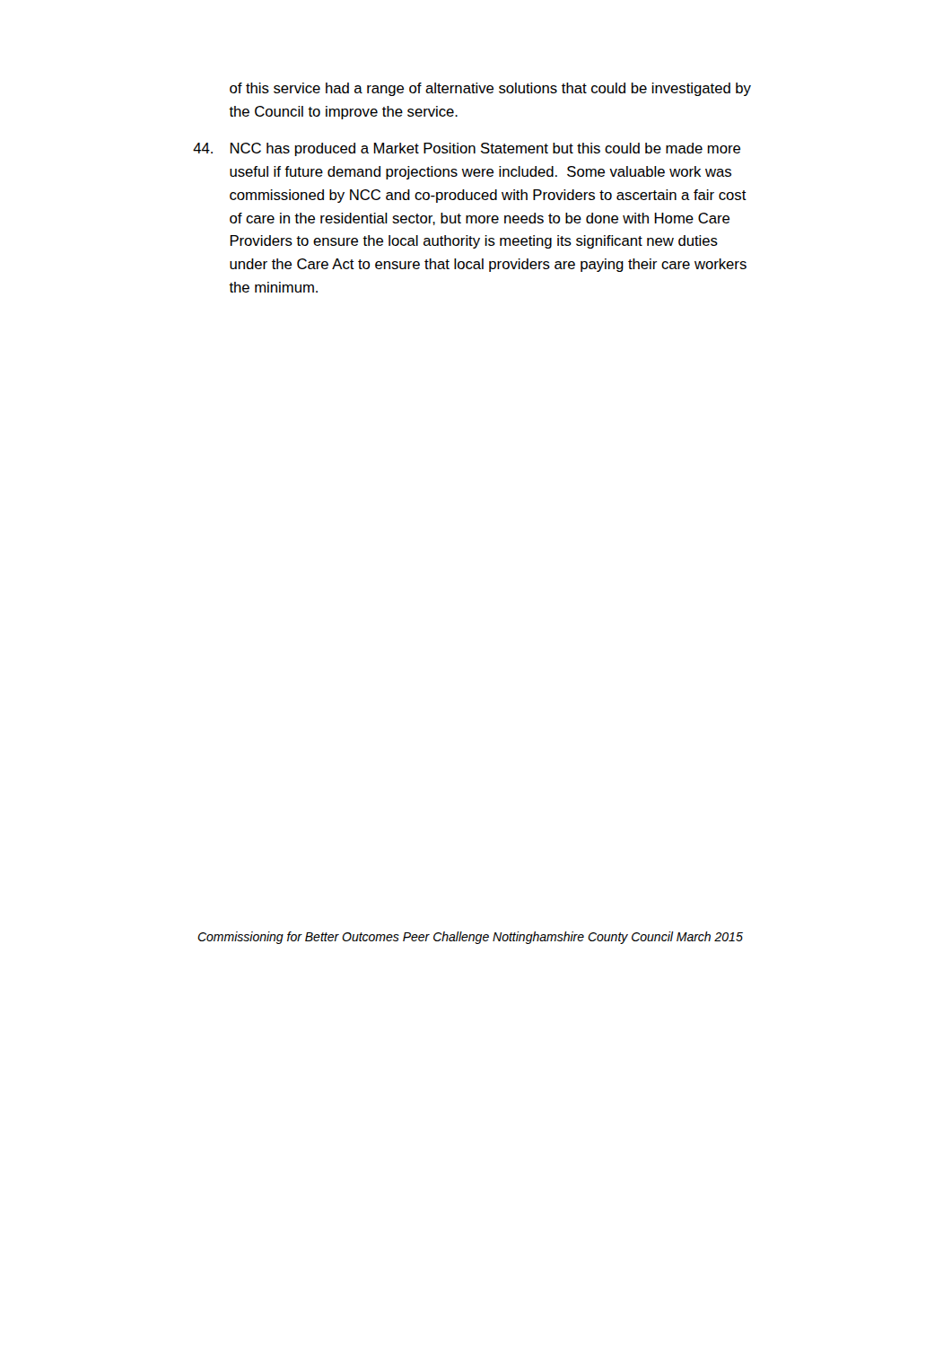of this service had a range of alternative solutions that could be investigated by the Council to improve the service.
44. NCC has produced a Market Position Statement but this could be made more useful if future demand projections were included. Some valuable work was commissioned by NCC and co-produced with Providers to ascertain a fair cost of care in the residential sector, but more needs to be done with Home Care Providers to ensure the local authority is meeting its significant new duties under the Care Act to ensure that local providers are paying their care workers the minimum.
Commissioning for Better Outcomes Peer Challenge Nottinghamshire County Council March 2015